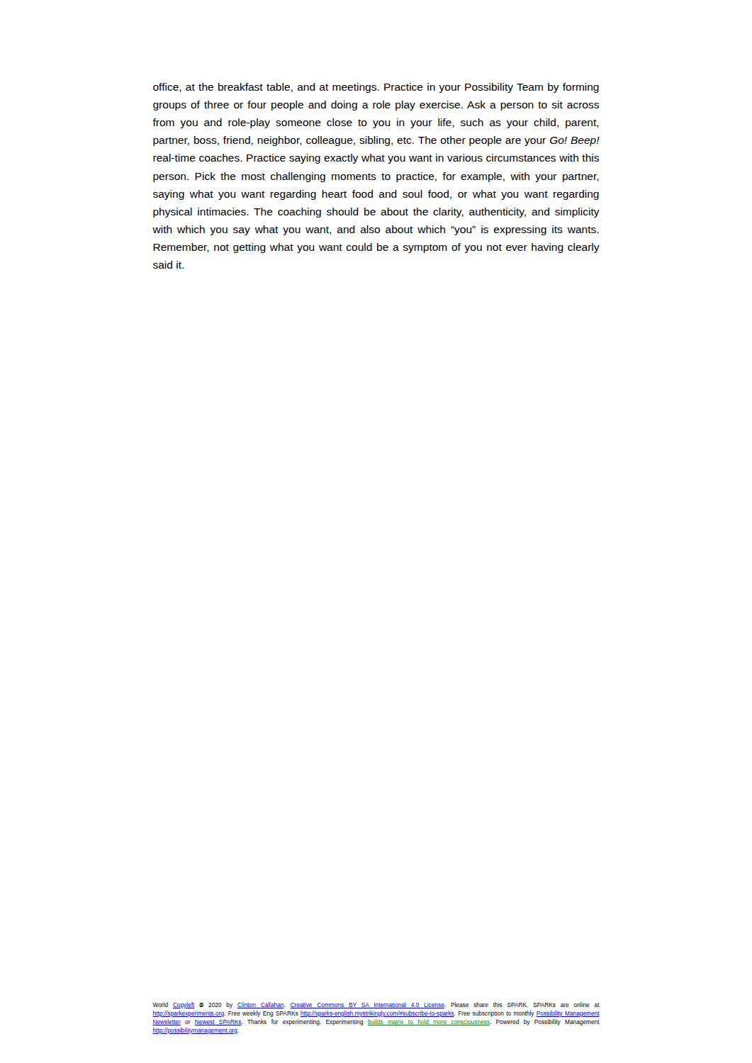office, at the breakfast table, and at meetings. Practice in your Possibility Team by forming groups of three or four people and doing a role play exercise. Ask a person to sit across from you and role-play someone close to you in your life, such as your child, parent, partner, boss, friend, neighbor, colleague, sibling, etc. The other people are your Go! Beep! real-time coaches. Practice saying exactly what you want in various circumstances with this person. Pick the most challenging moments to practice, for example, with your partner, saying what you want regarding heart food and soul food, or what you want regarding physical intimacies. The coaching should be about the clarity, authenticity, and simplicity with which you say what you want, and also about which “you” is expressing its wants. Remember, not getting what you want could be a symptom of you not ever having clearly said it.
World Copyleft 🄯 2020 by Clinton Callahan. Creative Commons BY SA International 4.0 License. Please share this SPARK. SPARKs are online at http://sparkexperiments.org. Free weekly Eng SPARKs http://sparks-english.mystrikingly.com/#subscribe-to-sparks. Free subscription to monthly Possibility Management Newsletter or Newest SPARKs. Thanks for experimenting. Experimenting builds matrix to hold more consciousness. Powered by Possibility Management http://possibilitymanagement.org.